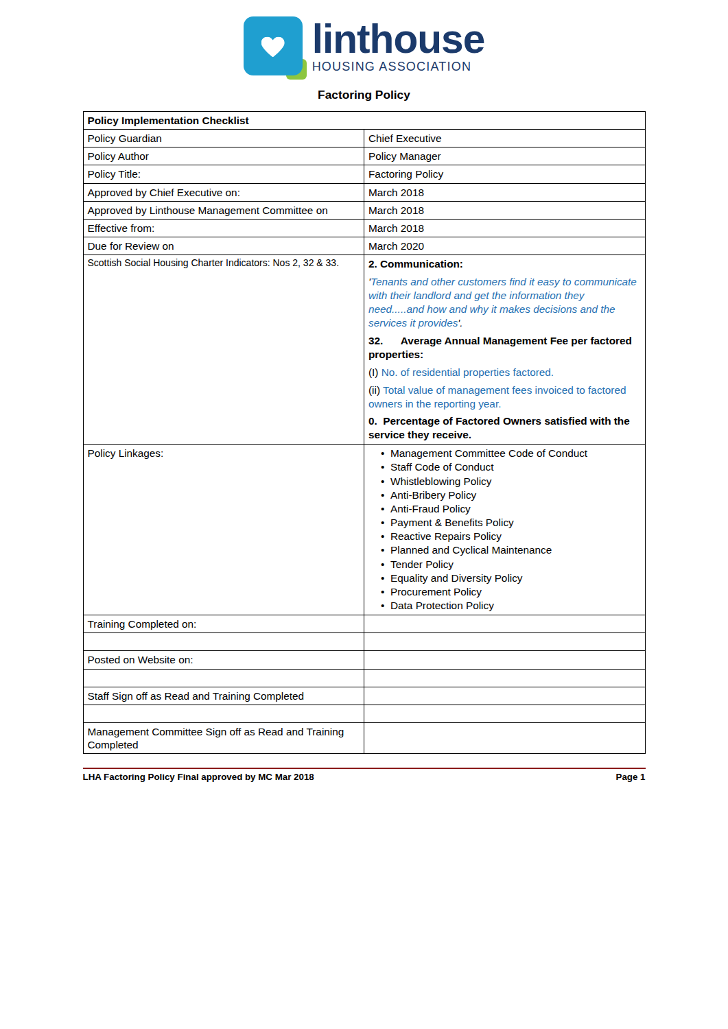linthouse
HOUSING ASSOCIATION
Factoring Policy
| Policy Implementation Checklist |
| Policy Guardian | Chief Executive |
| Policy Author | Policy Manager |
| Policy Title: | Factoring Policy |
| Approved by Chief Executive on: | March 2018 |
| Approved by Linthouse Management Committee on | March 2018 |
| Effective from: | March 2018 |
| Due for Review on | March 2020 |
| Scottish Social Housing Charter Indicators: Nos 2, 32 & 33. | 2. Communication: ' Tenants and other customers find it easy to communicate with their landlord and get the information they need.....and how and why it makes decisions and the services it provides '. 32. Average Annual Management Fee per factored properties: (I) No. of residential properties factored. (ii) Total value of management fees invoiced to factored owners in the reporting year. 0. Percentage of Factored Owners satisfied with the service they receive. |
| Policy Linkages: | Management Committee Code of Conduct Staff Code of Conduct Whistleblowing Policy Anti-Bribery Policy Anti-Fraud Policy Payment & Benefits Policy Reactive Repairs Policy Planned and Cyclical Maintenance Tender Policy Equality and Diversity Policy Procurement Policy Data Protection Policy |
| Training Completed on: | |
| Posted on Website on: | |
| Staff Sign off as Read and Training Completed | |
| Management Committee Sign off as Read and Training Completed | |
LHA Factoring Policy Final approved by MC Mar 2018 Page 1